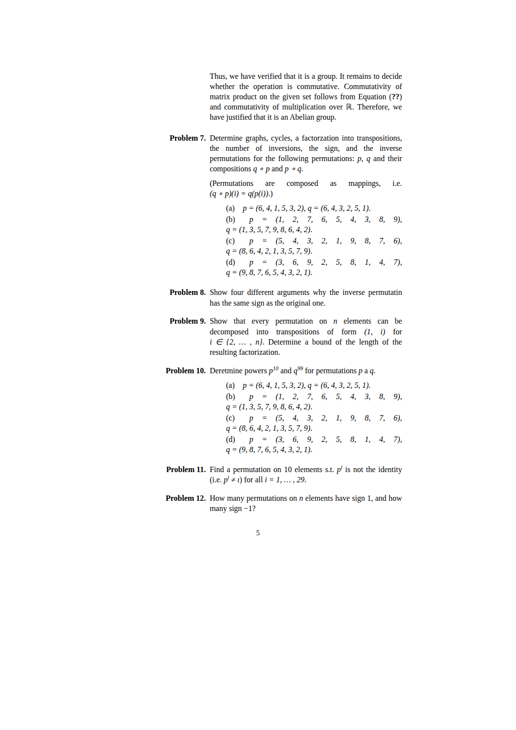Thus, we have verified that it is a group. It remains to decide whether the operation is commutative. Commutativity of matrix product on the given set follows from Equation (??) and commutativity of multiplication over ℝ. Therefore, we have justified that it is an Abelian group.
Problem 7.
Determine graphs, cycles, a factorzation into transpositions, the number of inversions, the sign, and the inverse permutations for the following permutations: p, q and their compositions q ∘ p and p ∘ q.
(Permutations are composed as mappings, i.e. (q ∘ p)(i) = q(p(i)).)
(a) p = (6, 4, 1, 5, 3, 2), q = (6, 4, 3, 2, 5, 1).
(b) p = (1, 2, 7, 6, 5, 4, 3, 8, 9), q = (1, 3, 5, 7, 9, 8, 6, 4, 2).
(c) p = (5, 4, 3, 2, 1, 9, 8, 7, 6), q = (8, 6, 4, 2, 1, 3, 5, 7, 9).
(d) p = (3, 6, 9, 2, 5, 8, 1, 4, 7), q = (9, 8, 7, 6, 5, 4, 3, 2, 1).
Problem 8.
Show four different arguments why the inverse permutatin has the same sign as the original one.
Problem 9.
Show that every permutation on n elements can be decomposed into transpositions of form (1, i) for i ∈ {2, … , n}. Determine a bound of the length of the resulting factorization.
Problem 10.
Deretmine powers p10 and q99 for permutations p a q.
(a) p = (6, 4, 1, 5, 3, 2), q = (6, 4, 3, 2, 5, 1).
(b) p = (1, 2, 7, 6, 5, 4, 3, 8, 9), q = (1, 3, 5, 7, 9, 8, 6, 4, 2).
(c) p = (5, 4, 3, 2, 1, 9, 8, 7, 6), q = (8, 6, 4, 2, 1, 3, 5, 7, 9).
(d) p = (3, 6, 9, 2, 5, 8, 1, 4, 7), q = (9, 8, 7, 6, 5, 4, 3, 2, 1).
Problem 11.
Find a permutation on 10 elements s.t. pi is not the identity (i.e. pi ≠ ι) for all i = 1, … , 29.
Problem 12.
How many permutations on n elements have sign 1, and how many sign −1?
5